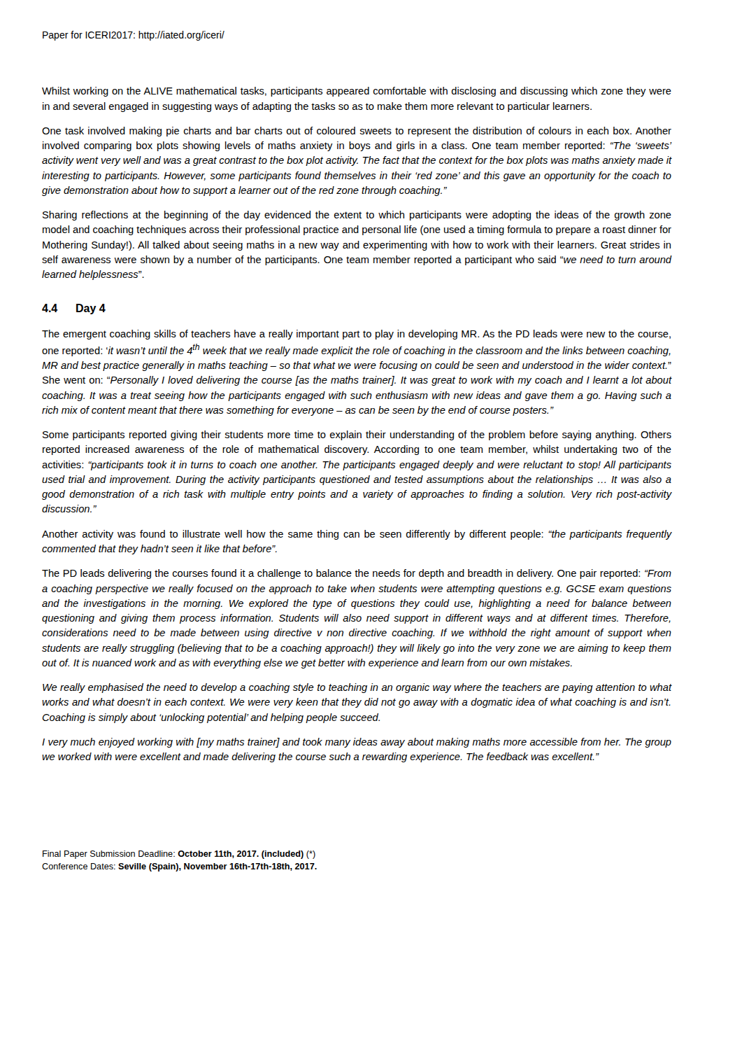Paper for ICERI2017: http://iated.org/iceri/
Whilst working on the ALIVE mathematical tasks, participants appeared comfortable with disclosing and discussing which zone they were in and several engaged in suggesting ways of adapting the tasks so as to make them more relevant to particular learners.
One task involved making pie charts and bar charts out of coloured sweets to represent the distribution of colours in each box. Another involved comparing box plots showing levels of maths anxiety in boys and girls in a class. One team member reported: “The ‘sweets’ activity went very well and was a great contrast to the box plot activity. The fact that the context for the box plots was maths anxiety made it interesting to participants. However, some participants found themselves in their ‘red zone’ and this gave an opportunity for the coach to give demonstration about how to support a learner out of the red zone through coaching.”
Sharing reflections at the beginning of the day evidenced the extent to which participants were adopting the ideas of the growth zone model and coaching techniques across their professional practice and personal life (one used a timing formula to prepare a roast dinner for Mothering Sunday!). All talked about seeing maths in a new way and experimenting with how to work with their learners. Great strides in self awareness were shown by a number of the participants. One team member reported a participant who said “we need to turn around learned helplessness”.
4.4 Day 4
The emergent coaching skills of teachers have a really important part to play in developing MR. As the PD leads were new to the course, one reported: ‘it wasn’t until the 4th week that we really made explicit the role of coaching in the classroom and the links between coaching, MR and best practice generally in maths teaching – so that what we were focusing on could be seen and understood in the wider context.” She went on: “Personally I loved delivering the course [as the maths trainer]. It was great to work with my coach and I learnt a lot about coaching. It was a treat seeing how the participants engaged with such enthusiasm with new ideas and gave them a go. Having such a rich mix of content meant that there was something for everyone – as can be seen by the end of course posters.”
Some participants reported giving their students more time to explain their understanding of the problem before saying anything. Others reported increased awareness of the role of mathematical discovery. According to one team member, whilst undertaking two of the activities: “participants took it in turns to coach one another. The participants engaged deeply and were reluctant to stop! All participants used trial and improvement. During the activity participants questioned and tested assumptions about the relationships … It was also a good demonstration of a rich task with multiple entry points and a variety of approaches to finding a solution. Very rich post-activity discussion.”
Another activity was found to illustrate well how the same thing can be seen differently by different people: “the participants frequently commented that they hadn’t seen it like that before”.
The PD leads delivering the courses found it a challenge to balance the needs for depth and breadth in delivery. One pair reported: “From a coaching perspective we really focused on the approach to take when students were attempting questions e.g. GCSE exam questions and the investigations in the morning. We explored the type of questions they could use, highlighting a need for balance between questioning and giving them process information. Students will also need support in different ways and at different times. Therefore, considerations need to be made between using directive v non directive coaching. If we withhold the right amount of support when students are really struggling (believing that to be a coaching approach!) they will likely go into the very zone we are aiming to keep them out of. It is nuanced work and as with everything else we get better with experience and learn from our own mistakes.
We really emphasised the need to develop a coaching style to teaching in an organic way where the teachers are paying attention to what works and what doesn’t in each context. We were very keen that they did not go away with a dogmatic idea of what coaching is and isn’t. Coaching is simply about ‘unlocking potential’ and helping people succeed.
I very much enjoyed working with [my maths trainer] and took many ideas away about making maths more accessible from her. The group we worked with were excellent and made delivering the course such a rewarding experience. The feedback was excellent.”
Final Paper Submission Deadline: October 11th, 2017. (included) (*)
Conference Dates: Seville (Spain), November 16th-17th-18th, 2017.